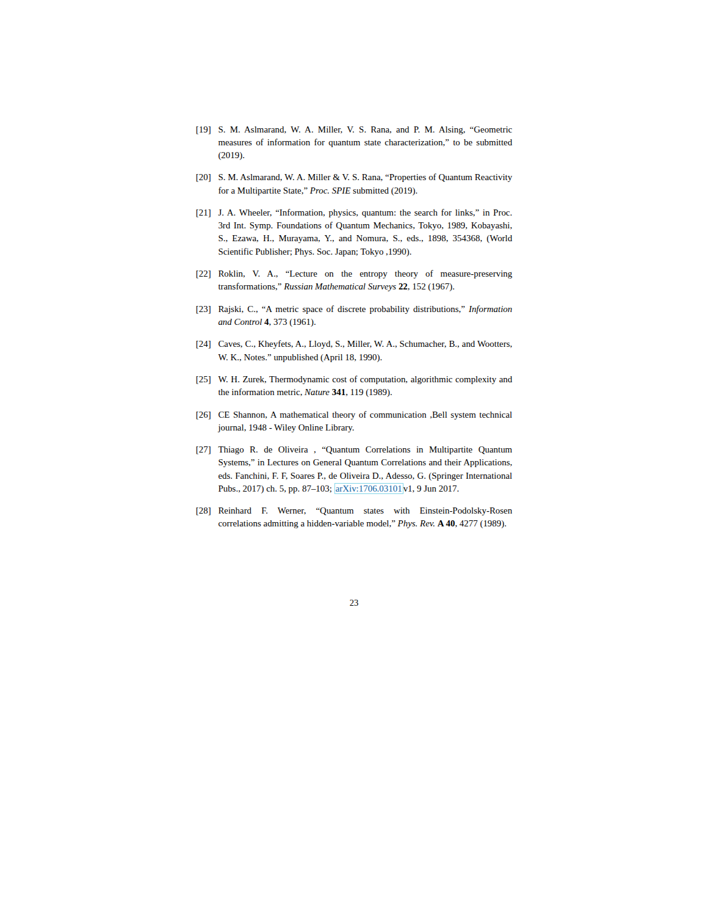[19] S. M. Aslmarand, W. A. Miller, V. S. Rana, and P. M. Alsing, “Geometric measures of information for quantum state characterization,” to be submitted (2019).
[20] S. M. Aslmarand, W. A. Miller & V. S. Rana, “Properties of Quantum Reactivity for a Multipartite State,” Proc. SPIE submitted (2019).
[21] J. A. Wheeler, “Information, physics, quantum: the search for links,” in Proc. 3rd Int. Symp. Foundations of Quantum Mechanics, Tokyo, 1989, Kobayashi, S., Ezawa, H., Murayama, Y., and Nomura, S., eds., 1898, 354368, (World Scientific Publisher; Phys. Soc. Japan; Tokyo ,1990).
[22] Roklin, V. A., “Lecture on the entropy theory of measure-preserving transformations,” Russian Mathematical Surveys 22, 152 (1967).
[23] Rajski, C., “A metric space of discrete probability distributions,” Information and Control 4, 373 (1961).
[24] Caves, C., Kheyfets, A., Lloyd, S., Miller, W. A., Schumacher, B., and Wootters, W. K., Notes.” unpublished (April 18, 1990).
[25] W. H. Zurek, Thermodynamic cost of computation, algorithmic complexity and the information metric, Nature 341, 119 (1989).
[26] CE Shannon, A mathematical theory of communication ,Bell system technical journal, 1948 - Wiley Online Library.
[27] Thiago R. de Oliveira , “Quantum Correlations in Multipartite Quantum Systems,” in Lectures on General Quantum Correlations and their Applications, eds. Fanchini, F. F, Soares P., de Oliveira D., Adesso, G. (Springer International Pubs., 2017) ch. 5, pp. 87–103; arXiv:1706.03101v1, 9 Jun 2017.
[28] Reinhard F. Werner, “Quantum states with Einstein-Podolsky-Rosen correlations admitting a hidden-variable model,” Phys. Rev. A 40, 4277 (1989).
23